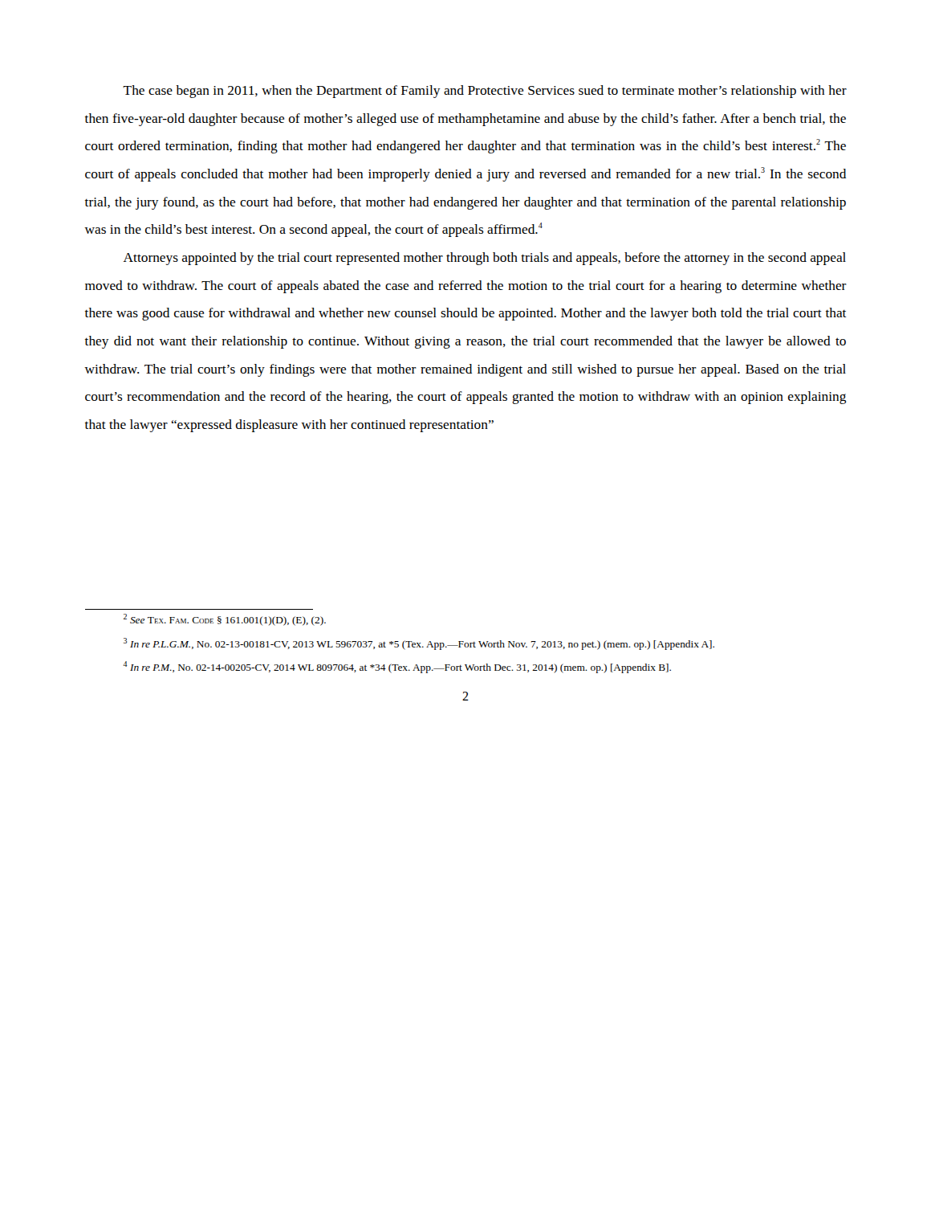The case began in 2011, when the Department of Family and Protective Services sued to terminate mother’s relationship with her then five-year-old daughter because of mother’s alleged use of methamphetamine and abuse by the child’s father. After a bench trial, the court ordered termination, finding that mother had endangered her daughter and that termination was in the child’s best interest.2 The court of appeals concluded that mother had been improperly denied a jury and reversed and remanded for a new trial.3 In the second trial, the jury found, as the court had before, that mother had endangered her daughter and that termination of the parental relationship was in the child’s best interest. On a second appeal, the court of appeals affirmed.4
Attorneys appointed by the trial court represented mother through both trials and appeals, before the attorney in the second appeal moved to withdraw. The court of appeals abated the case and referred the motion to the trial court for a hearing to determine whether there was good cause for withdrawal and whether new counsel should be appointed. Mother and the lawyer both told the trial court that they did not want their relationship to continue. Without giving a reason, the trial court recommended that the lawyer be allowed to withdraw. The trial court’s only findings were that mother remained indigent and still wished to pursue her appeal. Based on the trial court’s recommendation and the record of the hearing, the court of appeals granted the motion to withdraw with an opinion explaining that the lawyer “expressed displeasure with her continued representation”
2 See Tex. Fam. Code § 161.001(1)(D), (E), (2).
3 In re P.L.G.M., No. 02-13-00181-CV, 2013 WL 5967037, at *5 (Tex. App.—Fort Worth Nov. 7, 2013, no pet.) (mem. op.) [Appendix A].
4 In re P.M., No. 02-14-00205-CV, 2014 WL 8097064, at *34 (Tex. App.—Fort Worth Dec. 31, 2014) (mem. op.) [Appendix B].
2